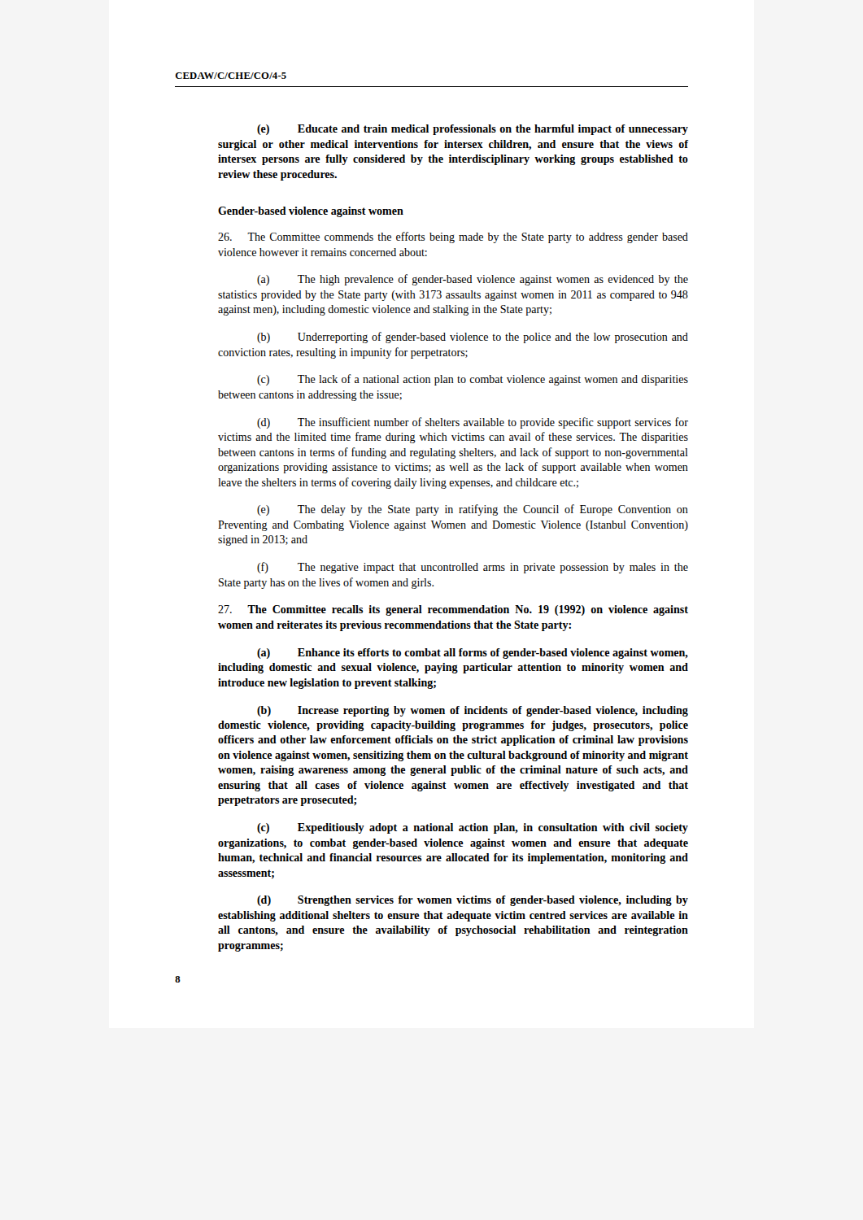CEDAW/C/CHE/CO/4-5
(e) Educate and train medical professionals on the harmful impact of unnecessary surgical or other medical interventions for intersex children, and ensure that the views of intersex persons are fully considered by the interdisciplinary working groups established to review these procedures.
Gender-based violence against women
26. The Committee commends the efforts being made by the State party to address gender based violence however it remains concerned about:
(a) The high prevalence of gender-based violence against women as evidenced by the statistics provided by the State party (with 3173 assaults against women in 2011 as compared to 948 against men), including domestic violence and stalking in the State party;
(b) Underreporting of gender-based violence to the police and the low prosecution and conviction rates, resulting in impunity for perpetrators;
(c) The lack of a national action plan to combat violence against women and disparities between cantons in addressing the issue;
(d) The insufficient number of shelters available to provide specific support services for victims and the limited time frame during which victims can avail of these services. The disparities between cantons in terms of funding and regulating shelters, and lack of support to non-governmental organizations providing assistance to victims; as well as the lack of support available when women leave the shelters in terms of covering daily living expenses, and childcare etc.;
(e) The delay by the State party in ratifying the Council of Europe Convention on Preventing and Combating Violence against Women and Domestic Violence (Istanbul Convention) signed in 2013; and
(f) The negative impact that uncontrolled arms in private possession by males in the State party has on the lives of women and girls.
27. The Committee recalls its general recommendation No. 19 (1992) on violence against women and reiterates its previous recommendations that the State party:
(a) Enhance its efforts to combat all forms of gender-based violence against women, including domestic and sexual violence, paying particular attention to minority women and introduce new legislation to prevent stalking;
(b) Increase reporting by women of incidents of gender-based violence, including domestic violence, providing capacity-building programmes for judges, prosecutors, police officers and other law enforcement officials on the strict application of criminal law provisions on violence against women, sensitizing them on the cultural background of minority and migrant women, raising awareness among the general public of the criminal nature of such acts, and ensuring that all cases of violence against women are effectively investigated and that perpetrators are prosecuted;
(c) Expeditiously adopt a national action plan, in consultation with civil society organizations, to combat gender-based violence against women and ensure that adequate human, technical and financial resources are allocated for its implementation, monitoring and assessment;
(d) Strengthen services for women victims of gender-based violence, including by establishing additional shelters to ensure that adequate victim centred services are available in all cantons, and ensure the availability of psychosocial rehabilitation and reintegration programmes;
8